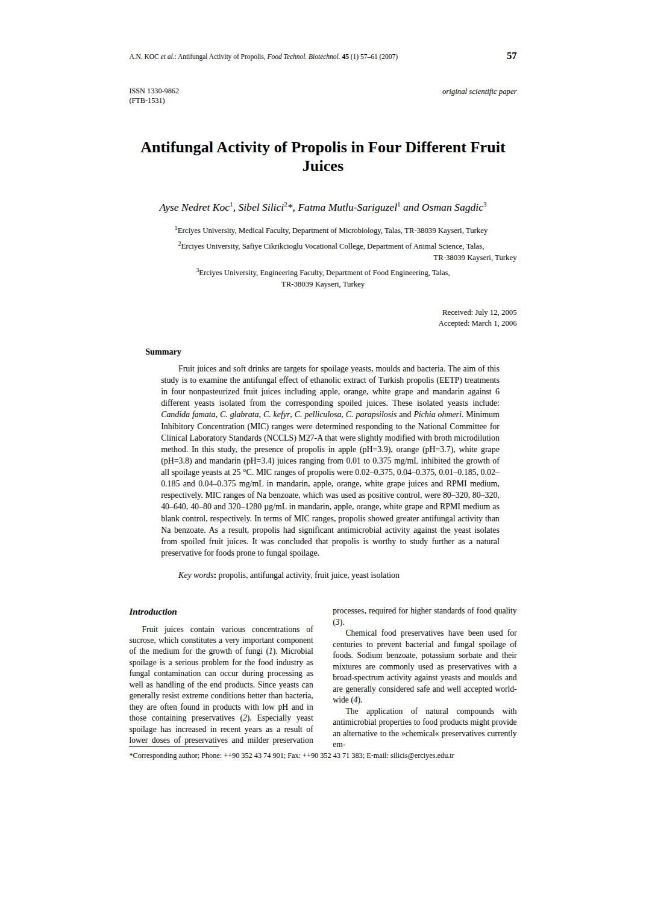A.N. KOC et al.: Antifungal Activity of Propolis, Food Technol. Biotechnol. 45 (1) 57–61 (2007)
57
ISSN 1330-9862
(FTB-1531)
original scientific paper
Antifungal Activity of Propolis in Four Different Fruit Juices
Ayse Nedret Koc1, Sibel Silici2*, Fatma Mutlu-Sariguzel1 and Osman Sagdic3
1Erciyes University, Medical Faculty, Department of Microbiology, Talas, TR-38039 Kayseri, Turkey
2Erciyes University, Safiye Cikrikcioglu Vocational College, Department of Animal Science, Talas,TR-38039 Kayseri, Turkey
3Erciyes University, Engineering Faculty, Department of Food Engineering, Talas, TR-38039 Kayseri, Turkey
Received: July 12, 2005
Accepted: March 1, 2006
Summary
Fruit juices and soft drinks are targets for spoilage yeasts, moulds and bacteria. The aim of this study is to examine the antifungal effect of ethanolic extract of Turkish propolis (EETP) treatments in four nonpasteurized fruit juices including apple, orange, white grape and mandarin against 6 different yeasts isolated from the corresponding spoiled juices. These isolated yeasts include: Candida famata, C. glabrata, C. kefyr, C. pelliculosa, C. parapsilosis and Pichia ohmeri. Minimum Inhibitory Concentration (MIC) ranges were determined responding to the National Committee for Clinical Laboratory Standards (NCCLS) M27-A that were slightly modified with broth microdilution method. In this study, the presence of propolis in apple (pH=3.9), orange (pH=3.7), white grape (pH=3.8) and mandarin (pH=3.4) juices ranging from 0.01 to 0.375 mg/mL inhibited the growth of all spoilage yeasts at 25 °C. MIC ranges of propolis were 0.02–0.375, 0.04–0.375, 0.01–0.185, 0.02–0.185 and 0.04–0.375 mg/mL in mandarin, apple, orange, white grape juices and RPMI medium, respectively. MIC ranges of Na benzoate, which was used as positive control, were 80–320, 80–320, 40–640, 40–80 and 320–1280 µg/mL in mandarin, apple, orange, white grape and RPMI medium as blank control, respectively. In terms of MIC ranges, propolis showed greater antifungal activity than Na benzoate. As a result, propolis had significant antimicrobial activity against the yeast isolates from spoiled fruit juices. It was concluded that propolis is worthy to study further as a natural preservative for foods prone to fungal spoilage.
Key words: propolis, antifungal activity, fruit juice, yeast isolation
Introduction
Fruit juices contain various concentrations of sucrose, which constitutes a very important component of the medium for the growth of fungi (1). Microbial spoilage is a serious problem for the food industry as fungal contamination can occur during processing as well as handling of the end products. Since yeasts can generally resist extreme conditions better than bacteria, they are often found in products with low pH and in those containing preservatives (2). Especially yeast spoilage has increased in recent years as a result of lower doses of preservatives and milder preservation processes, required for higher standards of food quality (3).
Chemical food preservatives have been used for centuries to prevent bacterial and fungal spoilage of foods. Sodium benzoate, potassium sorbate and their mixtures are commonly used as preservatives with a broad-spectrum activity against yeasts and moulds and are generally considered safe and well accepted world-wide (4).
The application of natural compounds with antimicrobial properties to food products might provide an alternative to the »chemical« preservatives currently em-
*Corresponding author; Phone: ++90 352 43 74 901; Fax: ++90 352 43 71 383; E-mail: silicis@erciyes.edu.tr